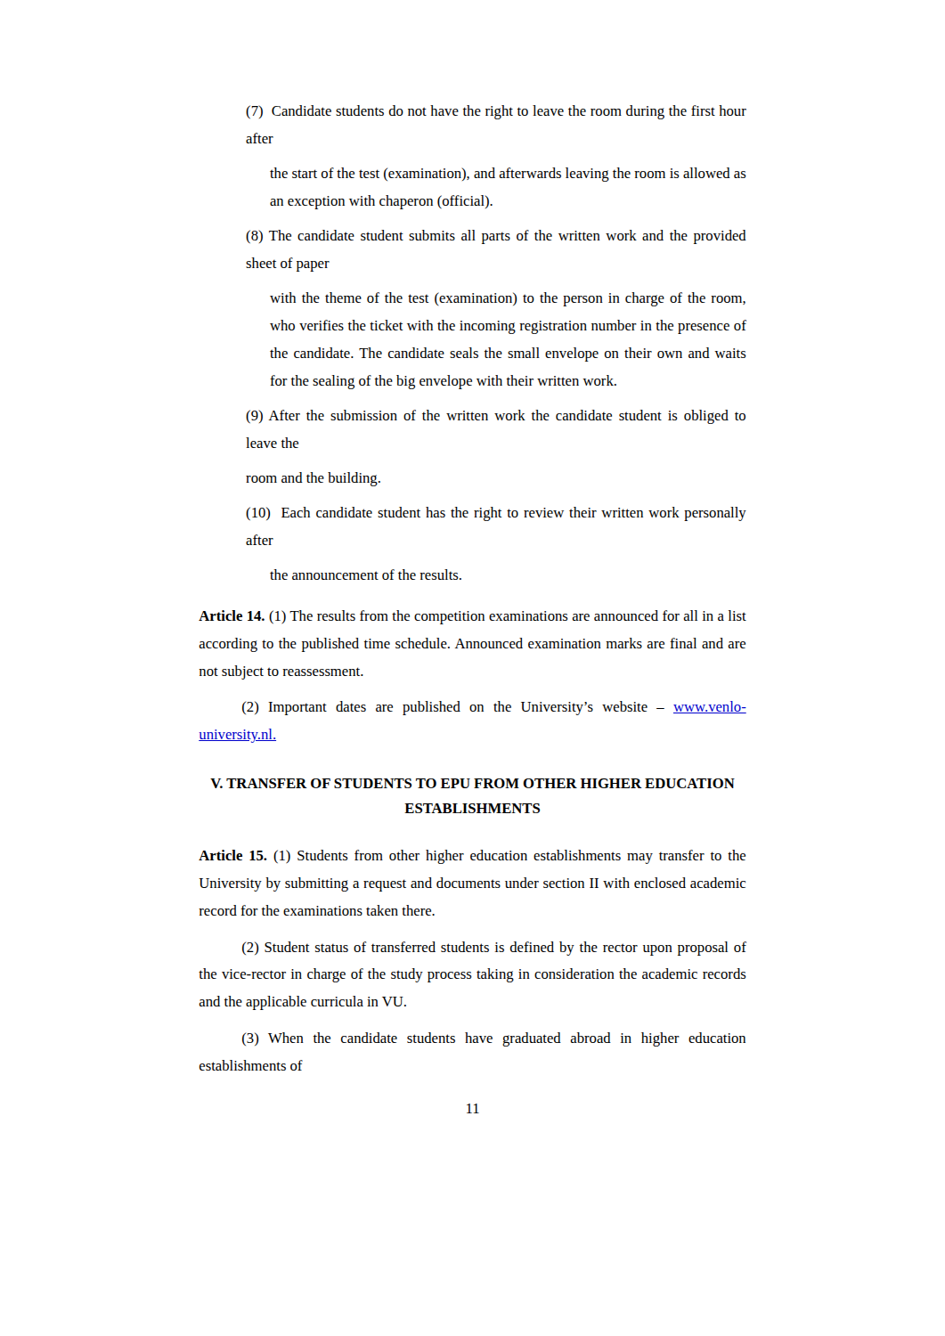(7) Candidate students do not have the right to leave the room during the first hour after
the start of the test (examination), and afterwards leaving the room is allowed as an exception with chaperon (official).
(8) The candidate student submits all parts of the written work and the provided sheet of paper
with the theme of the test (examination) to the person in charge of the room, who verifies the ticket with the incoming registration number in the presence of the candidate. The candidate seals the small envelope on their own and waits for the sealing of the big envelope with their written work.
(9) After the submission of the written work the candidate student is obliged to leave the
room and the building.
(10) Each candidate student has the right to review their written work personally after
the announcement of the results.
Article 14. (1) The results from the competition examinations are announced for all in a list according to the published time schedule. Announced examination marks are final and are not subject to reassessment.
(2) Important dates are published on the University’s website – www.venlo-university.nl.
V. Transfer of students to EPU from other higher education establishments
Article 15. (1) Students from other higher education establishments may transfer to the University by submitting a request and documents under section II with enclosed academic record for the examinations taken there.
(2) Student status of transferred students is defined by the rector upon proposal of the vice-rector in charge of the study process taking in consideration the academic records and the applicable curricula in VU.
(3) When the candidate students have graduated abroad in higher education establishments of
11